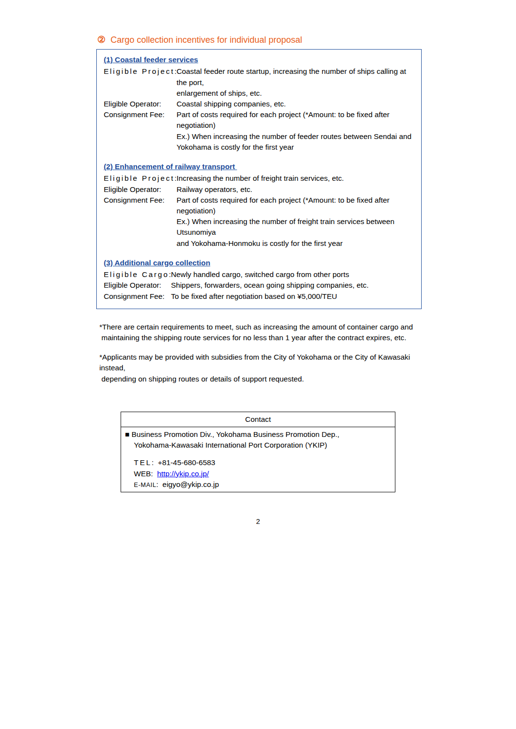② Cargo collection incentives for individual proposal
(1) Coastal feeder services
| Eligible Project : | Coastal feeder route startup, increasing the number of ships calling at the port, |
| | enlargement of ships, etc. |
| Eligible Operator: | Coastal shipping companies, etc. |
| Consignment Fee: | Part of costs required for each project (*Amount: to be fixed after negotiation) |
| | Ex.) When increasing the number of feeder routes between Sendai and |
| | Yokohama is costly for the first year |
(2) Enhancement of railway transport
| Eligible Project : | Increasing the number of freight train services, etc. |
| Eligible Operator: | Railway operators, etc. |
| Consignment Fee: | Part of costs required for each project (*Amount: to be fixed after negotiation) |
| | Ex.) When increasing the number of freight train services between Utsunomiya |
| | and Yokohama-Honmoku is costly for the first year |
(3) Additional cargo collection
| Eligible Cargo : | Newly handled cargo, switched cargo from other ports |
| Eligible Operator: | Shippers, forwarders, ocean going shipping companies, etc. |
| Consignment Fee: | To be fixed after negotiation based on ¥5,000/TEU |
*There are certain requirements to meet, such as increasing the amount of container cargo and
maintaining the shipping route services for no less than 1 year after the contract expires, etc.
*Applicants may be provided with subsidies from the City of Yokohama or the City of Kawasaki instead,
depending on shipping routes or details of support requested.
| Contact |
| ■ Business Promotion Div., Yokohama Business Promotion Dep., Yokohama-Kawasaki International Port Corporation (YKIP) TEL : +81-45-680-6583 WEB: http://ykip.co.jp/ E-MAIL : eigyo@ykip.co.jp |
2